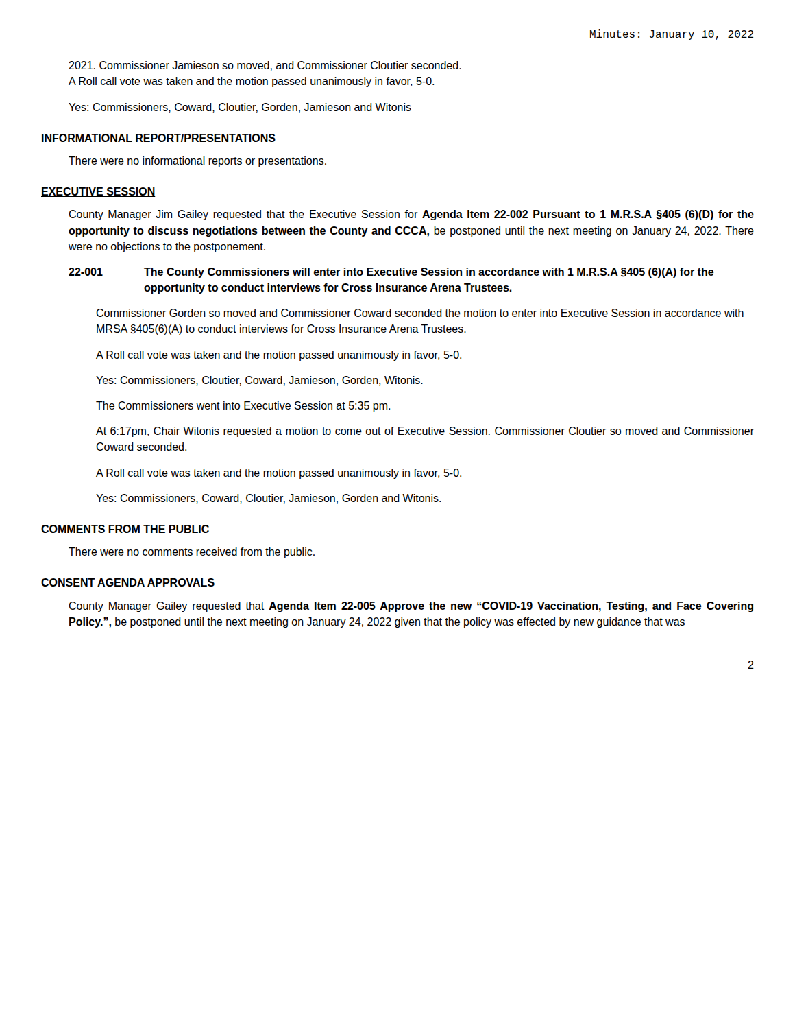Minutes: January 10, 2022
2021. Commissioner Jamieson so moved, and Commissioner Cloutier seconded.
A Roll call vote was taken and the motion passed unanimously in favor, 5-0.
Yes: Commissioners, Coward, Cloutier, Gorden, Jamieson and Witonis
INFORMATIONAL REPORT/PRESENTATIONS
There were no informational reports or presentations.
EXECUTIVE SESSION
County Manager Jim Gailey requested that the Executive Session for Agenda Item 22-002 Pursuant to 1 M.R.S.A §405 (6)(D) for the opportunity to discuss negotiations between the County and CCCA, be postponed until the next meeting on January 24, 2022. There were no objections to the postponement.
22-001
The County Commissioners will enter into Executive Session in accordance with 1 M.R.S.A §405 (6)(A) for the opportunity to conduct interviews for Cross Insurance Arena Trustees.
Commissioner Gorden so moved and Commissioner Coward seconded the motion to enter into Executive Session in accordance with MRSA §405(6)(A) to conduct interviews for Cross Insurance Arena Trustees.
A Roll call vote was taken and the motion passed unanimously in favor, 5-0.
Yes: Commissioners, Cloutier, Coward, Jamieson, Gorden, Witonis.
The Commissioners went into Executive Session at 5:35 pm.
At 6:17pm, Chair Witonis requested a motion to come out of Executive Session. Commissioner Cloutier so moved and Commissioner Coward seconded.
A Roll call vote was taken and the motion passed unanimously in favor, 5-0.
Yes: Commissioners, Coward, Cloutier, Jamieson, Gorden and Witonis.
COMMENTS FROM THE PUBLIC
There were no comments received from the public.
CONSENT AGENDA APPROVALS
County Manager Gailey requested that Agenda Item 22-005 Approve the new “COVID-19 Vaccination, Testing, and Face Covering Policy.”, be postponed until the next meeting on January 24, 2022 given that the policy was effected by new guidance that was
2